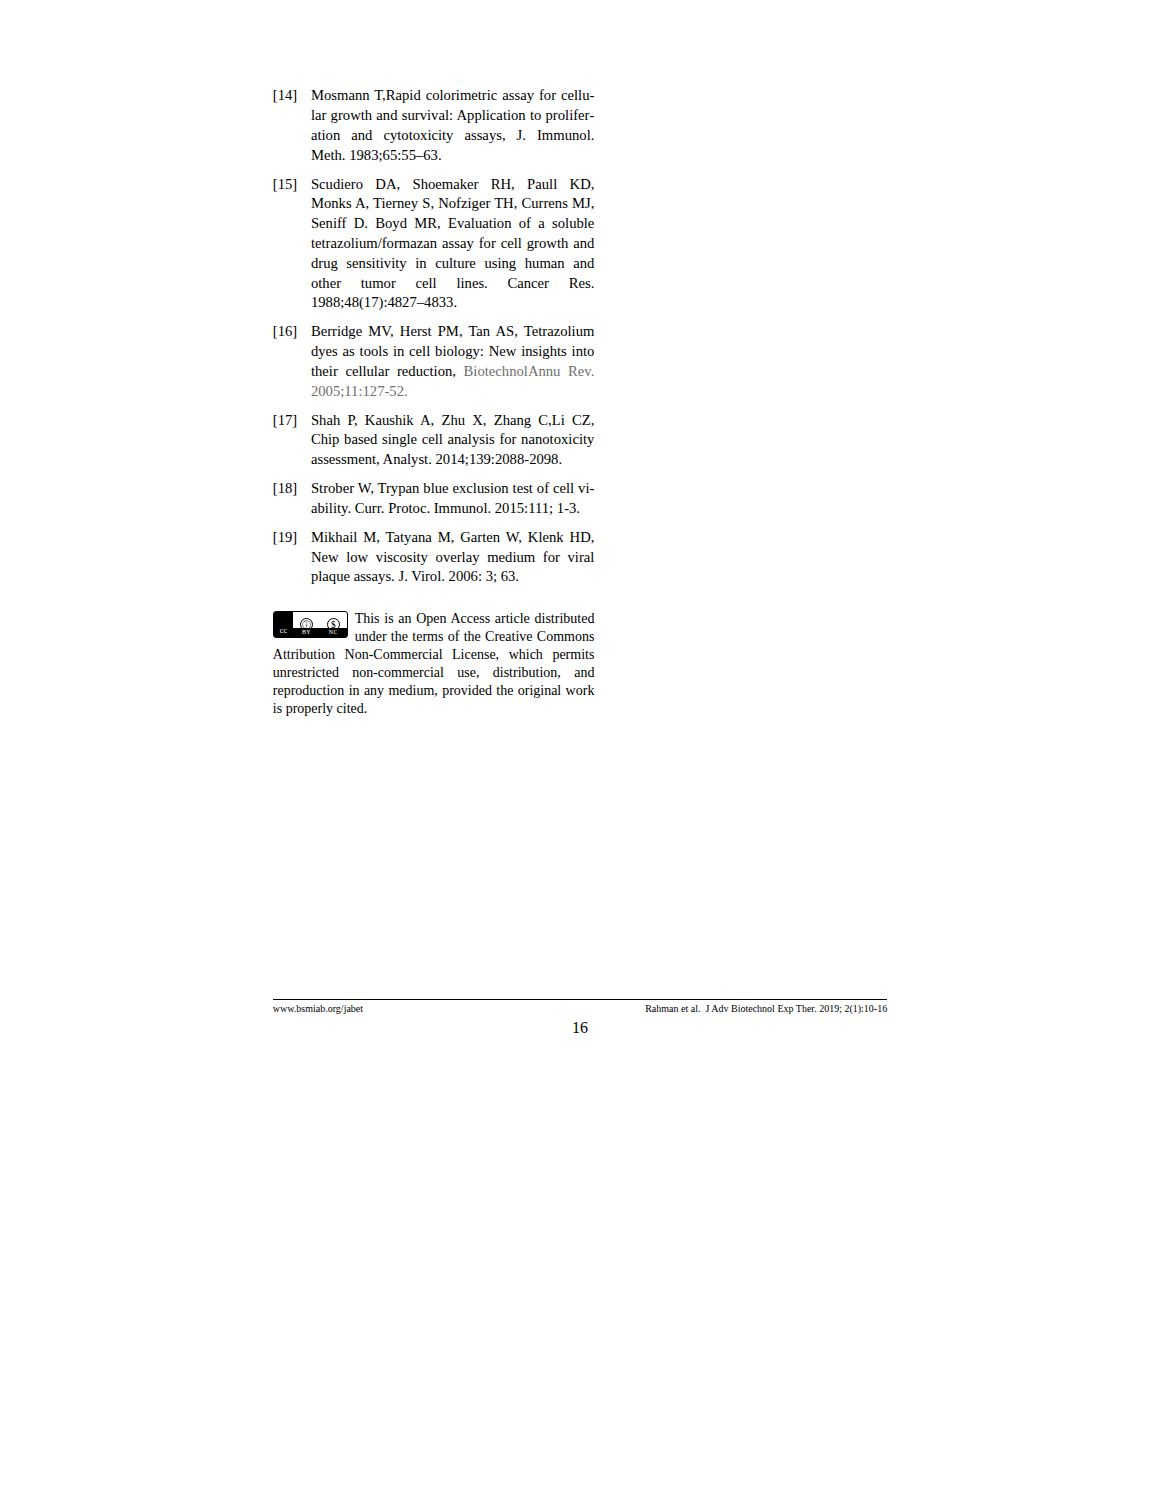[14] Mosmann T,Rapid colorimetric assay for cellular growth and survival: Application to proliferation and cytotoxicity assays, J. Immunol. Meth. 1983;65:55–63.
[15] Scudiero DA, Shoemaker RH, Paull KD, Monks A, Tierney S, Nofziger TH, Currens MJ, Seniff D. Boyd MR, Evaluation of a soluble tetrazolium/formazan assay for cell growth and drug sensitivity in culture using human and other tumor cell lines. Cancer Res. 1988;48(17):4827–4833.
[16] Berridge MV, Herst PM, Tan AS, Tetrazolium dyes as tools in cell biology: New insights into their cellular reduction, BiotechnolAnnu Rev. 2005;11:127-52.
[17] Shah P, Kaushik A, Zhu X, Zhang C,Li CZ, Chip based single cell analysis for nanotoxicity assessment, Analyst. 2014;139:2088-2098.
[18] Strober W, Trypan blue exclusion test of cell viability. Curr. Protoc. Immunol. 2015:111; 1-3.
[19] Mikhail M, Tatyana M, Garten W, Klenk HD, New low viscosity overlay medium for viral plaque assays. J. Virol. 2006: 3; 63.
cc
ⓘ $
BY NC
This is an Open Access article distributed under the terms of the Creative Commons Attribution Non-Commercial License, which permits unrestricted non-commercial use, distribution, and reproduction in any medium, provided the original work is properly cited.
www.bsmiab.org/jabet
Rahman et al. J Adv Biotechnol Exp Ther. 2019; 2(1):10-16
16